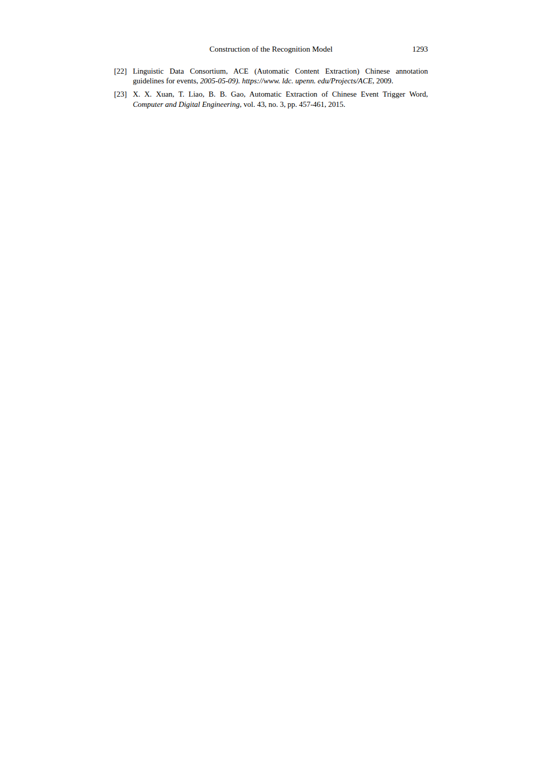Construction of the Recognition Model 1293
[22] Linguistic Data Consortium, ACE (Automatic Content Extraction) Chinese annotation guidelines for events, 2005-05-09). https://www. ldc. upenn. edu/Projects/ACE, 2009.
[23] X. X. Xuan, T. Liao, B. B. Gao, Automatic Extraction of Chinese Event Trigger Word, Computer and Digital Engineering, vol. 43, no. 3, pp. 457-461, 2015.